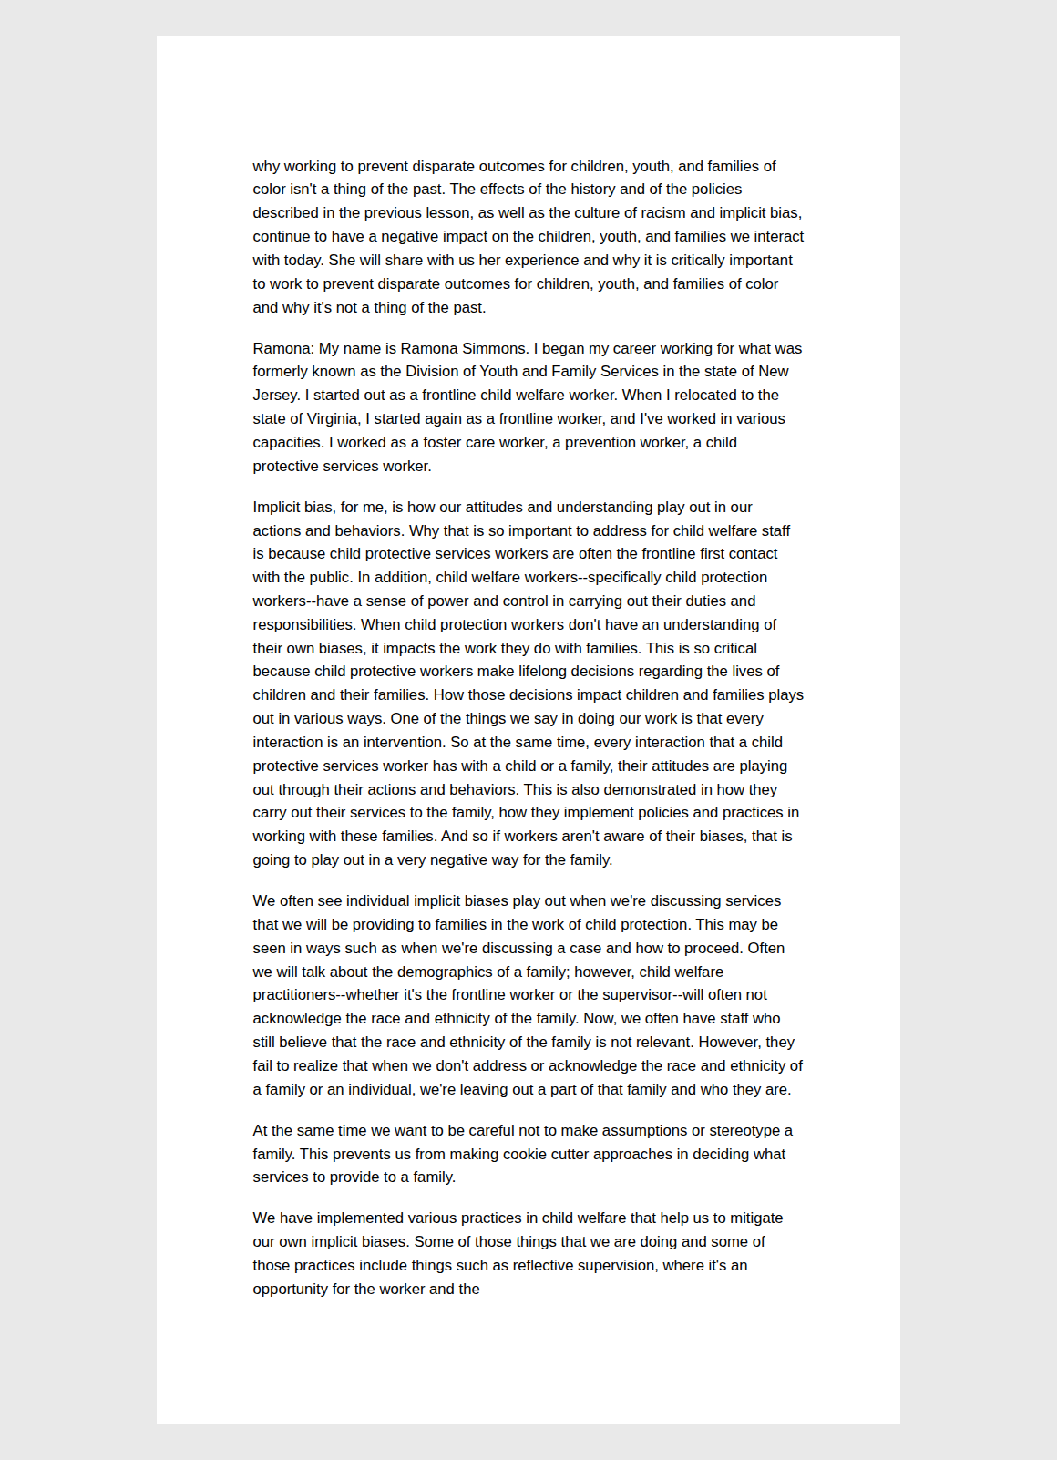why working to prevent disparate outcomes for children, youth, and families of color isn't a thing of the past. The effects of the history and of the policies described in the previous lesson, as well as the culture of racism and implicit bias, continue to have a negative impact on the children, youth, and families we interact with today. She will share with us her experience and why it is critically important to work to prevent disparate outcomes for children, youth, and families of color and why it's not a thing of the past.
Ramona: My name is Ramona Simmons. I began my career working for what was formerly known as the Division of Youth and Family Services in the state of New Jersey. I started out as a frontline child welfare worker. When I relocated to the state of Virginia, I started again as a frontline worker, and I've worked in various capacities. I worked as a foster care worker, a prevention worker, a child protective services worker.
Implicit bias, for me, is how our attitudes and understanding play out in our actions and behaviors. Why that is so important to address for child welfare staff is because child protective services workers are often the frontline first contact with the public. In addition, child welfare workers--specifically child protection workers--have a sense of power and control in carrying out their duties and responsibilities. When child protection workers don't have an understanding of their own biases, it impacts the work they do with families. This is so critical because child protective workers make lifelong decisions regarding the lives of children and their families. How those decisions impact children and families plays out in various ways. One of the things we say in doing our work is that every interaction is an intervention. So at the same time, every interaction that a child protective services worker has with a child or a family, their attitudes are playing out through their actions and behaviors. This is also demonstrated in how they carry out their services to the family, how they implement policies and practices in working with these families. And so if workers aren't aware of their biases, that is going to play out in a very negative way for the family.
We often see individual implicit biases play out when we're discussing services that we will be providing to families in the work of child protection. This may be seen in ways such as when we're discussing a case and how to proceed. Often we will talk about the demographics of a family; however, child welfare practitioners--whether it's the frontline worker or the supervisor--will often not acknowledge the race and ethnicity of the family. Now, we often have staff who still believe that the race and ethnicity of the family is not relevant. However, they fail to realize that when we don't address or acknowledge the race and ethnicity of a family or an individual, we're leaving out a part of that family and who they are.
At the same time we want to be careful not to make assumptions or stereotype a family. This prevents us from making cookie cutter approaches in deciding what services to provide to a family.
We have implemented various practices in child welfare that help us to mitigate our own implicit biases. Some of those things that we are doing and some of those practices include things such as reflective supervision, where it's an opportunity for the worker and the